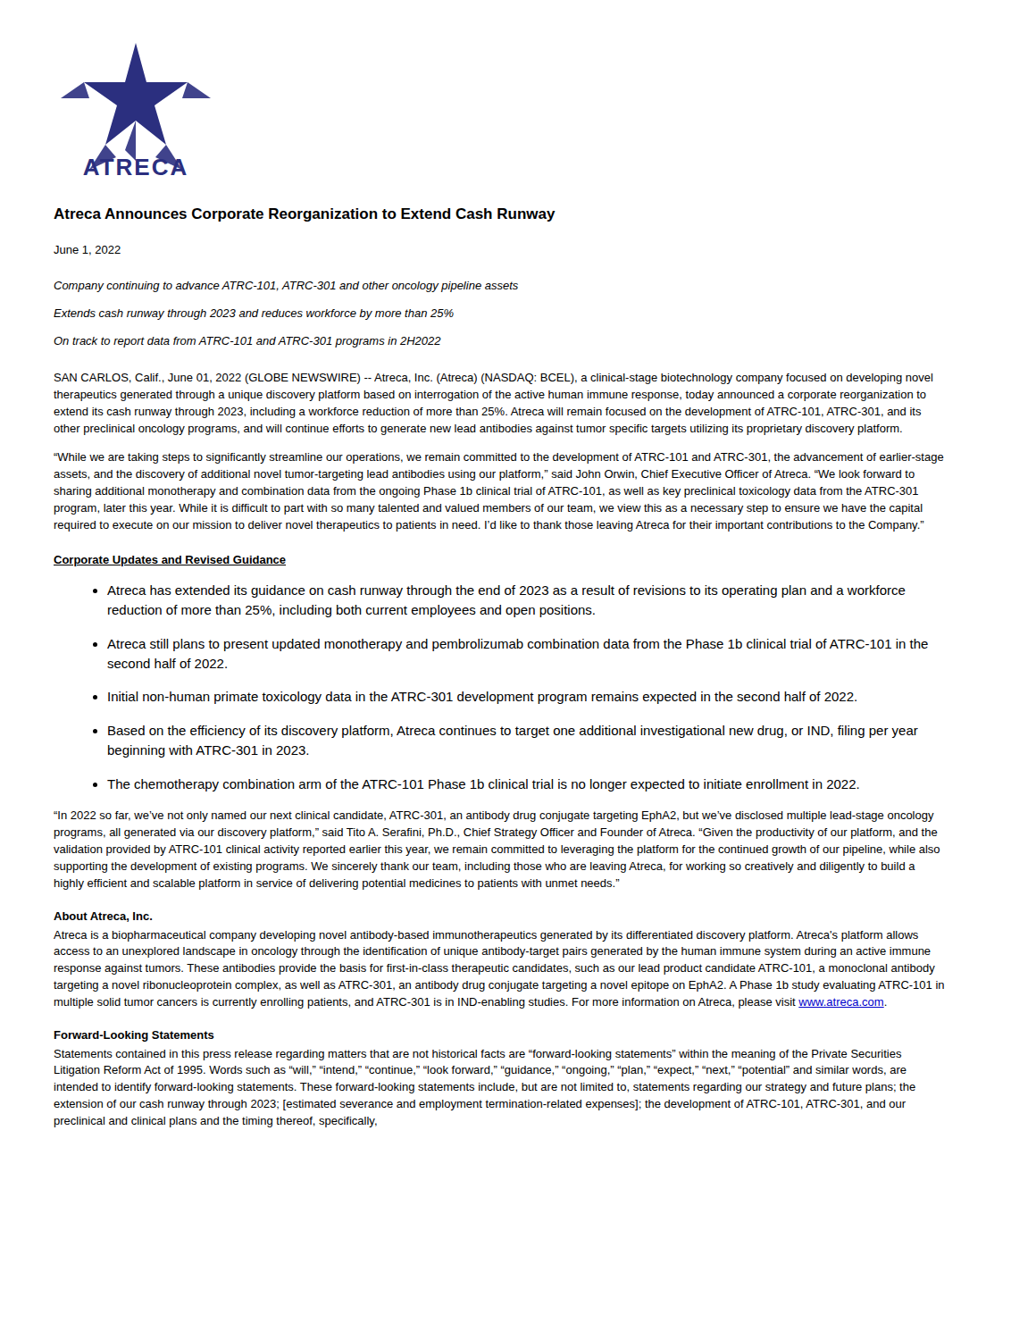ATRECA
Atreca Announces Corporate Reorganization to Extend Cash Runway
June 1, 2022
Company continuing to advance ATRC-101, ATRC-301 and other oncology pipeline assets
Extends cash runway through 2023 and reduces workforce by more than 25%
On track to report data from ATRC-101 and ATRC-301 programs in 2H2022
SAN CARLOS, Calif., June 01, 2022 (GLOBE NEWSWIRE) -- Atreca, Inc. (Atreca) (NASDAQ: BCEL), a clinical-stage biotechnology company focused on developing novel therapeutics generated through a unique discovery platform based on interrogation of the active human immune response, today announced a corporate reorganization to extend its cash runway through 2023, including a workforce reduction of more than 25%. Atreca will remain focused on the development of ATRC-101, ATRC-301, and its other preclinical oncology programs, and will continue efforts to generate new lead antibodies against tumor specific targets utilizing its proprietary discovery platform.
“While we are taking steps to significantly streamline our operations, we remain committed to the development of ATRC-101 and ATRC-301, the advancement of earlier-stage assets, and the discovery of additional novel tumor-targeting lead antibodies using our platform,” said John Orwin, Chief Executive Officer of Atreca. “We look forward to sharing additional monotherapy and combination data from the ongoing Phase 1b clinical trial of ATRC-101, as well as key preclinical toxicology data from the ATRC-301 program, later this year. While it is difficult to part with so many talented and valued members of our team, we view this as a necessary step to ensure we have the capital required to execute on our mission to deliver novel therapeutics to patients in need. I’d like to thank those leaving Atreca for their important contributions to the Company.”
Corporate Updates and Revised Guidance
Atreca has extended its guidance on cash runway through the end of 2023 as a result of revisions to its operating plan and a workforce reduction of more than 25%, including both current employees and open positions.
Atreca still plans to present updated monotherapy and pembrolizumab combination data from the Phase 1b clinical trial of ATRC-101 in the second half of 2022.
Initial non-human primate toxicology data in the ATRC-301 development program remains expected in the second half of 2022.
Based on the efficiency of its discovery platform, Atreca continues to target one additional investigational new drug, or IND, filing per year beginning with ATRC-301 in 2023.
The chemotherapy combination arm of the ATRC-101 Phase 1b clinical trial is no longer expected to initiate enrollment in 2022.
“In 2022 so far, we’ve not only named our next clinical candidate, ATRC-301, an antibody drug conjugate targeting EphA2, but we’ve disclosed multiple lead-stage oncology programs, all generated via our discovery platform,” said Tito A. Serafini, Ph.D., Chief Strategy Officer and Founder of Atreca. “Given the productivity of our platform, and the validation provided by ATRC-101 clinical activity reported earlier this year, we remain committed to leveraging the platform for the continued growth of our pipeline, while also supporting the development of existing programs. We sincerely thank our team, including those who are leaving Atreca, for working so creatively and diligently to build a highly efficient and scalable platform in service of delivering potential medicines to patients with unmet needs.”
About Atreca, Inc.
Atreca is a biopharmaceutical company developing novel antibody-based immunotherapeutics generated by its differentiated discovery platform. Atreca's platform allows access to an unexplored landscape in oncology through the identification of unique antibody-target pairs generated by the human immune system during an active immune response against tumors. These antibodies provide the basis for first-in-class therapeutic candidates, such as our lead product candidate ATRC-101, a monoclonal antibody targeting a novel ribonucleoprotein complex, as well as ATRC-301, an antibody drug conjugate targeting a novel epitope on EphA2. A Phase 1b study evaluating ATRC-101 in multiple solid tumor cancers is currently enrolling patients, and ATRC-301 is in IND-enabling studies. For more information on Atreca, please visit www.atreca.com.
Forward-Looking Statements
Statements contained in this press release regarding matters that are not historical facts are “forward-looking statements” within the meaning of the Private Securities Litigation Reform Act of 1995. Words such as “will,” “intend,” “continue,” “look forward,” “guidance,” “ongoing,” “plan,” “expect,” “next,” “potential” and similar words, are intended to identify forward-looking statements. These forward-looking statements include, but are not limited to, statements regarding our strategy and future plans; the extension of our cash runway through 2023; [estimated severance and employment termination-related expenses]; the development of ATRC-101, ATRC-301, and our preclinical and clinical plans and the timing thereof, specifically,